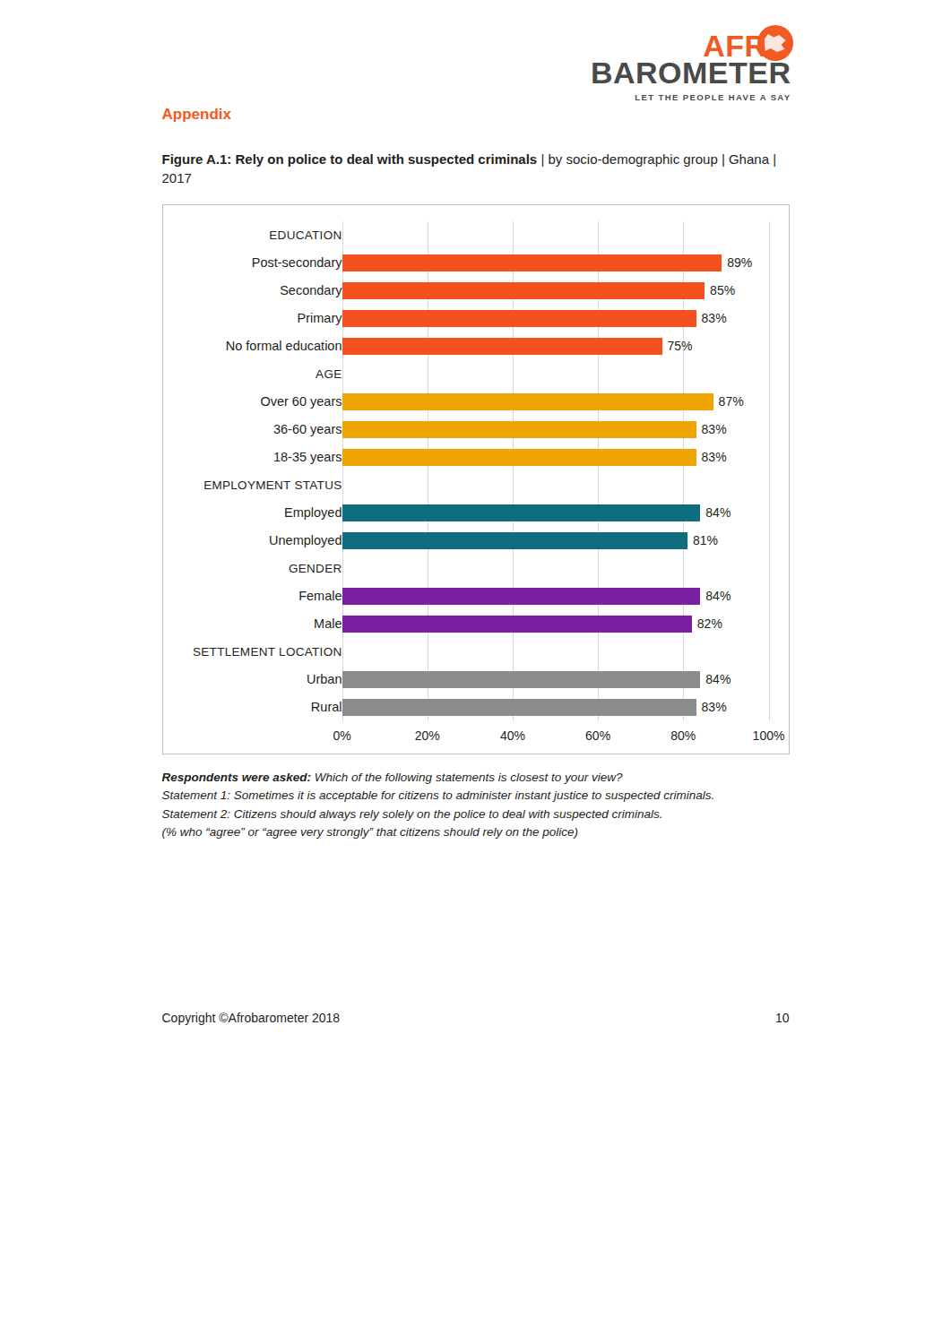AFRO BAROMETER LET THE PEOPLE HAVE A SAY
Appendix
Figure A.1: Rely on police to deal with suspected criminals | by socio-demographic group | Ghana | 2017
| EDUCATION | |
| Post-secondary | 89% |
| Secondary | 85% |
| Primary | 83% |
| No formal education | 75% |
| AGE | |
| Over 60 years | 87% |
| 36-60 years | 83% |
| 18-35 years | 83% |
| EMPLOYMENT STATUS | |
| Employed | 84% |
| Unemployed | 81% |
| GENDER | |
| Female | 84% |
| Male | 82% |
| SETTLEMENT LOCATION | |
| Urban | 84% |
| Rural | 83% |
| | 0% 20% 40% 60% 80% 100% |
Respondents were asked: Which of the following statements is closest to your view?
Statement 1: Sometimes it is acceptable for citizens to administer instant justice to suspected criminals.
Statement 2: Citizens should always rely solely on the police to deal with suspected criminals.
(% who “agree” or “agree very strongly” that citizens should rely on the police)
Copyright ©Afrobarometer 2018 10